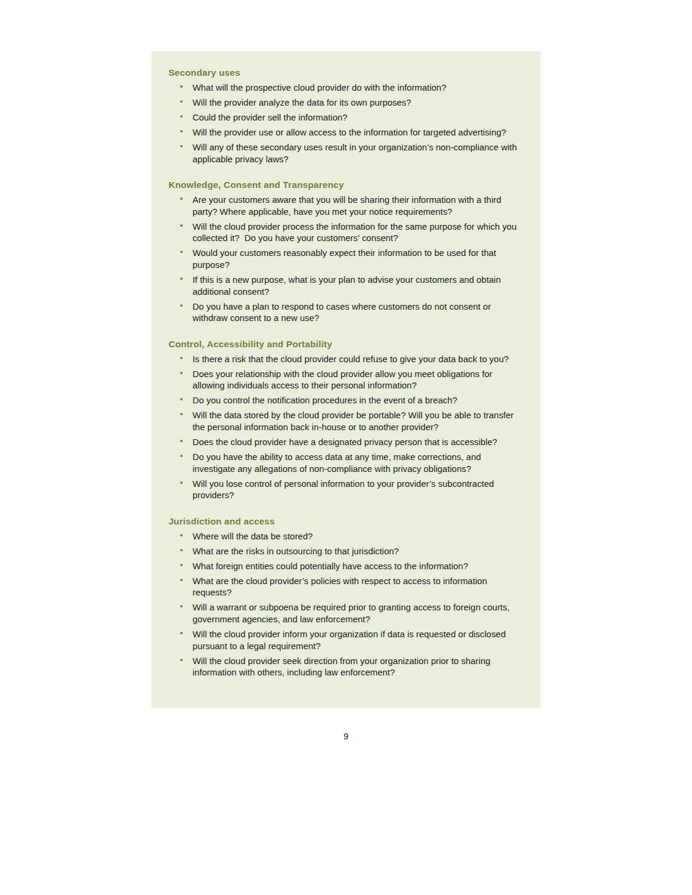Secondary uses
What will the prospective cloud provider do with the information?
Will the provider analyze the data for its own purposes?
Could the provider sell the information?
Will the provider use or allow access to the information for targeted advertising?
Will any of these secondary uses result in your organization’s non-compliance with applicable privacy laws?
Knowledge, Consent and Transparency
Are your customers aware that you will be sharing their information with a third party? Where applicable, have you met your notice requirements?
Will the cloud provider process the information for the same purpose for which you collected it? Do you have your customers’ consent?
Would your customers reasonably expect their information to be used for that purpose?
If this is a new purpose, what is your plan to advise your customers and obtain additional consent?
Do you have a plan to respond to cases where customers do not consent or withdraw consent to a new use?
Control, Accessibility and Portability
Is there a risk that the cloud provider could refuse to give your data back to you?
Does your relationship with the cloud provider allow you meet obligations for allowing individuals access to their personal information?
Do you control the notification procedures in the event of a breach?
Will the data stored by the cloud provider be portable? Will you be able to transfer the personal information back in-house or to another provider?
Does the cloud provider have a designated privacy person that is accessible?
Do you have the ability to access data at any time, make corrections, and investigate any allegations of non-compliance with privacy obligations?
Will you lose control of personal information to your provider’s subcontracted providers?
Jurisdiction and access
Where will the data be stored?
What are the risks in outsourcing to that jurisdiction?
What foreign entities could potentially have access to the information?
What are the cloud provider’s policies with respect to access to information requests?
Will a warrant or subpoena be required prior to granting access to foreign courts, government agencies, and law enforcement?
Will the cloud provider inform your organization if data is requested or disclosed pursuant to a legal requirement?
Will the cloud provider seek direction from your organization prior to sharing information with others, including law enforcement?
9